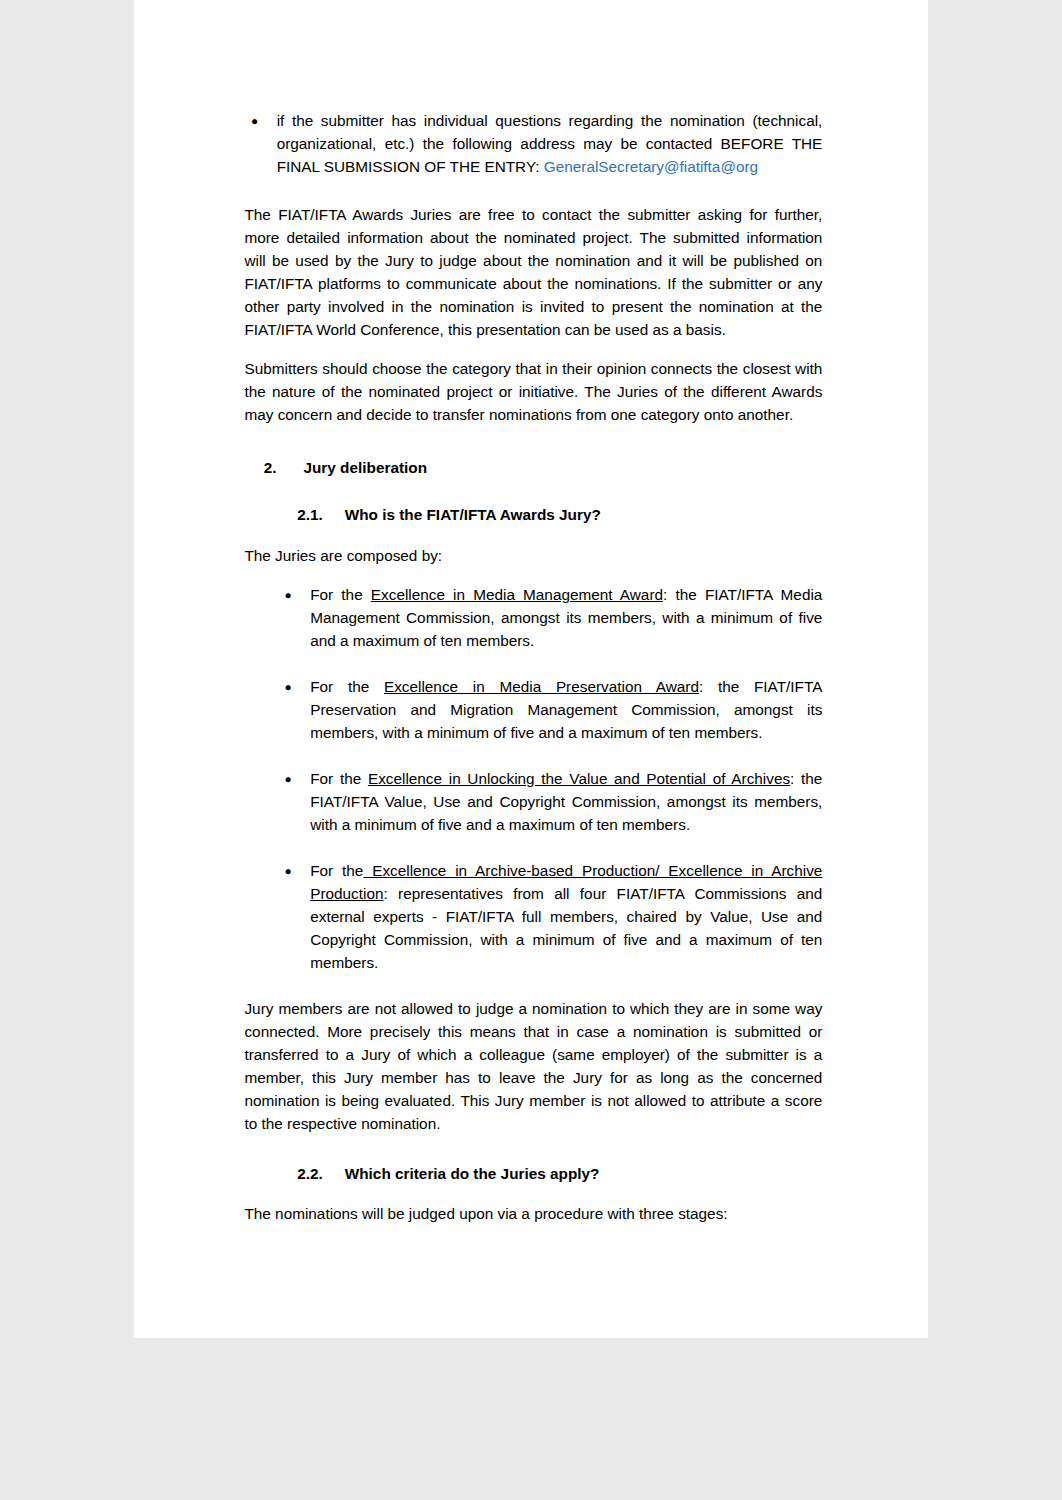if the submitter has individual questions regarding the nomination (technical, organizational, etc.) the following address may be contacted BEFORE THE FINAL SUBMISSION OF THE ENTRY: GeneralSecretary@fiatifta@org
The FIAT/IFTA Awards Juries are free to contact the submitter asking for further, more detailed information about the nominated project. The submitted information will be used by the Jury to judge about the nomination and it will be published on FIAT/IFTA platforms to communicate about the nominations. If the submitter or any other party involved in the nomination is invited to present the nomination at the FIAT/IFTA World Conference, this presentation can be used as a basis.
Submitters should choose the category that in their opinion connects the closest with the nature of the nominated project or initiative. The Juries of the different Awards may concern and decide to transfer nominations from one category onto another.
2. Jury deliberation
2.1. Who is the FIAT/IFTA Awards Jury?
The Juries are composed by:
For the Excellence in Media Management Award: the FIAT/IFTA Media Management Commission, amongst its members, with a minimum of five and a maximum of ten members.
For the Excellence in Media Preservation Award: the FIAT/IFTA Preservation and Migration Management Commission, amongst its members, with a minimum of five and a maximum of ten members.
For the Excellence in Unlocking the Value and Potential of Archives: the FIAT/IFTA Value, Use and Copyright Commission, amongst its members, with a minimum of five and a maximum of ten members.
For the Excellence in Archive-based Production/ Excellence in Archive Production: representatives from all four FIAT/IFTA Commissions and external experts - FIAT/IFTA full members, chaired by Value, Use and Copyright Commission, with a minimum of five and a maximum of ten members.
Jury members are not allowed to judge a nomination to which they are in some way connected. More precisely this means that in case a nomination is submitted or transferred to a Jury of which a colleague (same employer) of the submitter is a member, this Jury member has to leave the Jury for as long as the concerned nomination is being evaluated. This Jury member is not allowed to attribute a score to the respective nomination.
2.2. Which criteria do the Juries apply?
The nominations will be judged upon via a procedure with three stages: